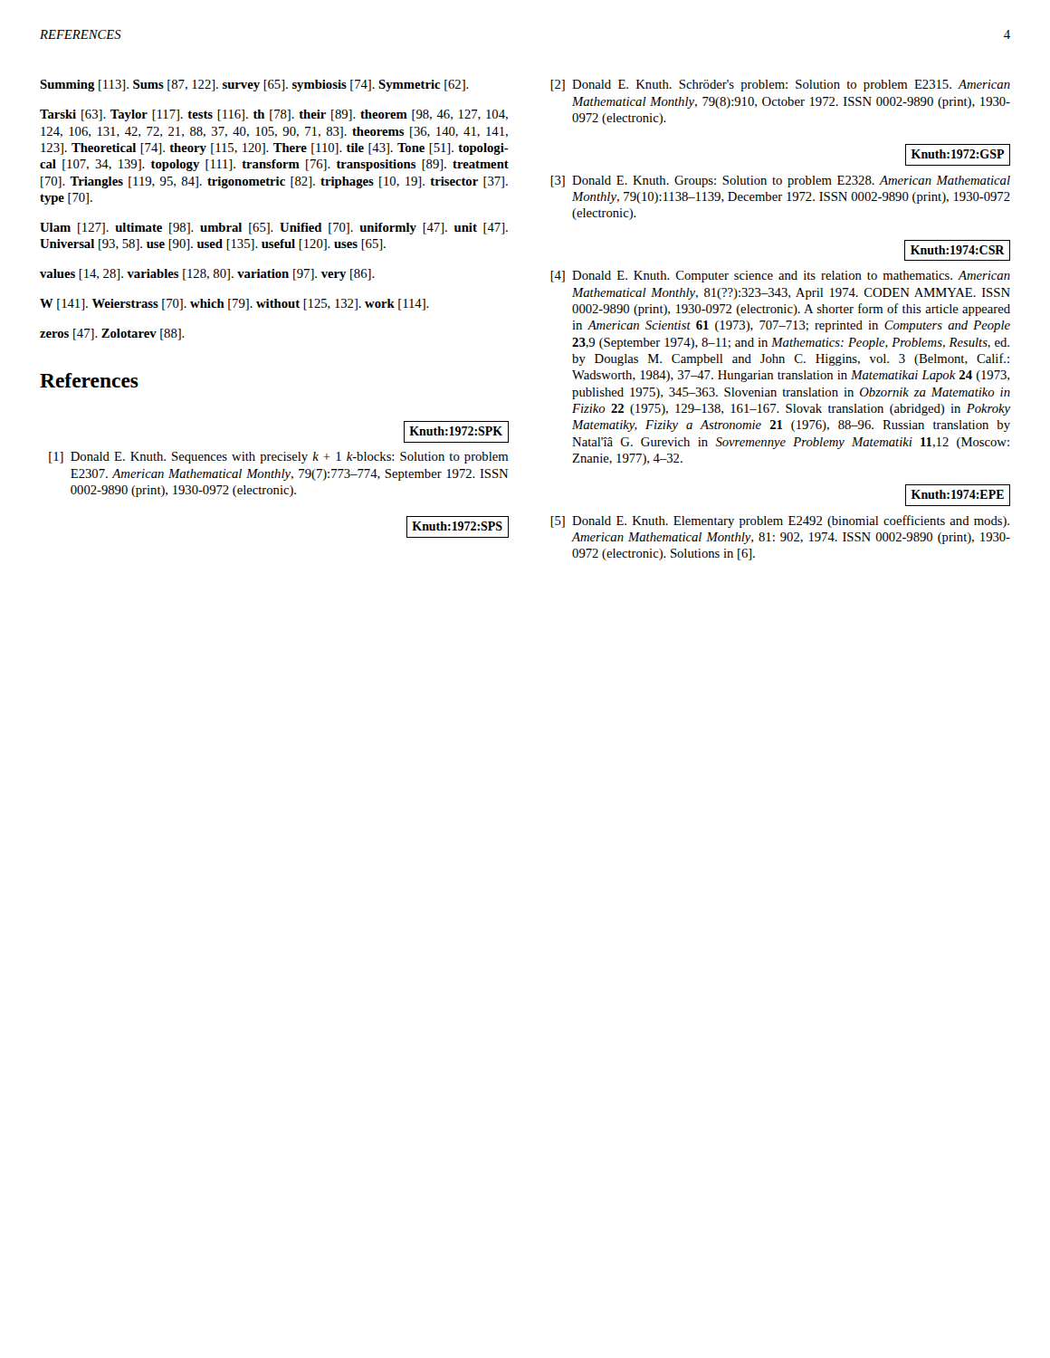REFERENCES 4
Summing [113]. Sums [87, 122]. survey [65]. symbiosis [74]. Symmetric [62].
Tarski [63]. Taylor [117]. tests [116]. th [78]. their [89]. theorem [98, 46, 127, 104, 124, 106, 131, 42, 72, 21, 88, 37, 40, 105, 90, 71, 83]. theorems [36, 140, 41, 141, 123]. Theoretical [74]. theory [115, 120]. There [110]. tile [43]. Tone [51]. topological [107, 34, 139]. topology [111]. transform [76]. transpositions [89]. treatment [70]. Triangles [119, 95, 84]. trigonometric [82]. triphages [10, 19]. trisector [37]. type [70].
Ulam [127]. ultimate [98]. umbral [65]. Unified [70]. uniformly [47]. unit [47]. Universal [93, 58]. use [90]. used [135]. useful [120]. uses [65].
values [14, 28]. variables [128, 80]. variation [97]. very [86].
W [141]. Weierstrass [70]. which [79]. without [125, 132]. work [114].
zeros [47]. Zolotarev [88].
References
Knuth:1972:SPK
[1] Donald E. Knuth. Sequences with precisely k + 1 k-blocks: Solution to problem E2307. American Mathematical Monthly, 79(7):773–774, September 1972. ISSN 0002-9890 (print), 1930-0972 (electronic).
Knuth:1972:SPS
[2] Donald E. Knuth. Schröder's problem: Solution to problem E2315. American Mathematical Monthly, 79(8):910, October 1972. ISSN 0002-9890 (print), 1930-0972 (electronic).
Knuth:1972:GSP
[3] Donald E. Knuth. Groups: Solution to problem E2328. American Mathematical Monthly, 79(10):1138–1139, December 1972. ISSN 0002-9890 (print), 1930-0972 (electronic).
Knuth:1974:CSR
[4] Donald E. Knuth. Computer science and its relation to mathematics. American Mathematical Monthly, 81(??):323–343, April 1974. CODEN AMMYAE. ISSN 0002-9890 (print), 1930-0972 (electronic). A shorter form of this article appeared in American Scientist 61 (1973), 707–713; reprinted in Computers and People 23,9 (September 1974), 8–11; and in Mathematics: People, Problems, Results, ed. by Douglas M. Campbell and John C. Higgins, vol. 3 (Belmont, Calif.: Wadsworth, 1984), 37–47. Hungarian translation in Matematikai Lapok 24 (1973, published 1975), 345–363. Slovenian translation in Obzornik za Matematiko in Fiziko 22 (1975), 129–138, 161–167. Slovak translation (abridged) in Pokroky Matematiky, Fiziky a Astronomie 21 (1976), 88–96. Russian translation by Natal'îâ G. Gurevich in Sovremennye Problemy Matematiki 11,12 (Moscow: Znanie, 1977), 4–32.
Knuth:1974:EPE
[5] Donald E. Knuth. Elementary problem E2492 (binomial coefficients and mods). American Mathematical Monthly, 81: 902, 1974. ISSN 0002-9890 (print), 1930-0972 (electronic). Solutions in [6].